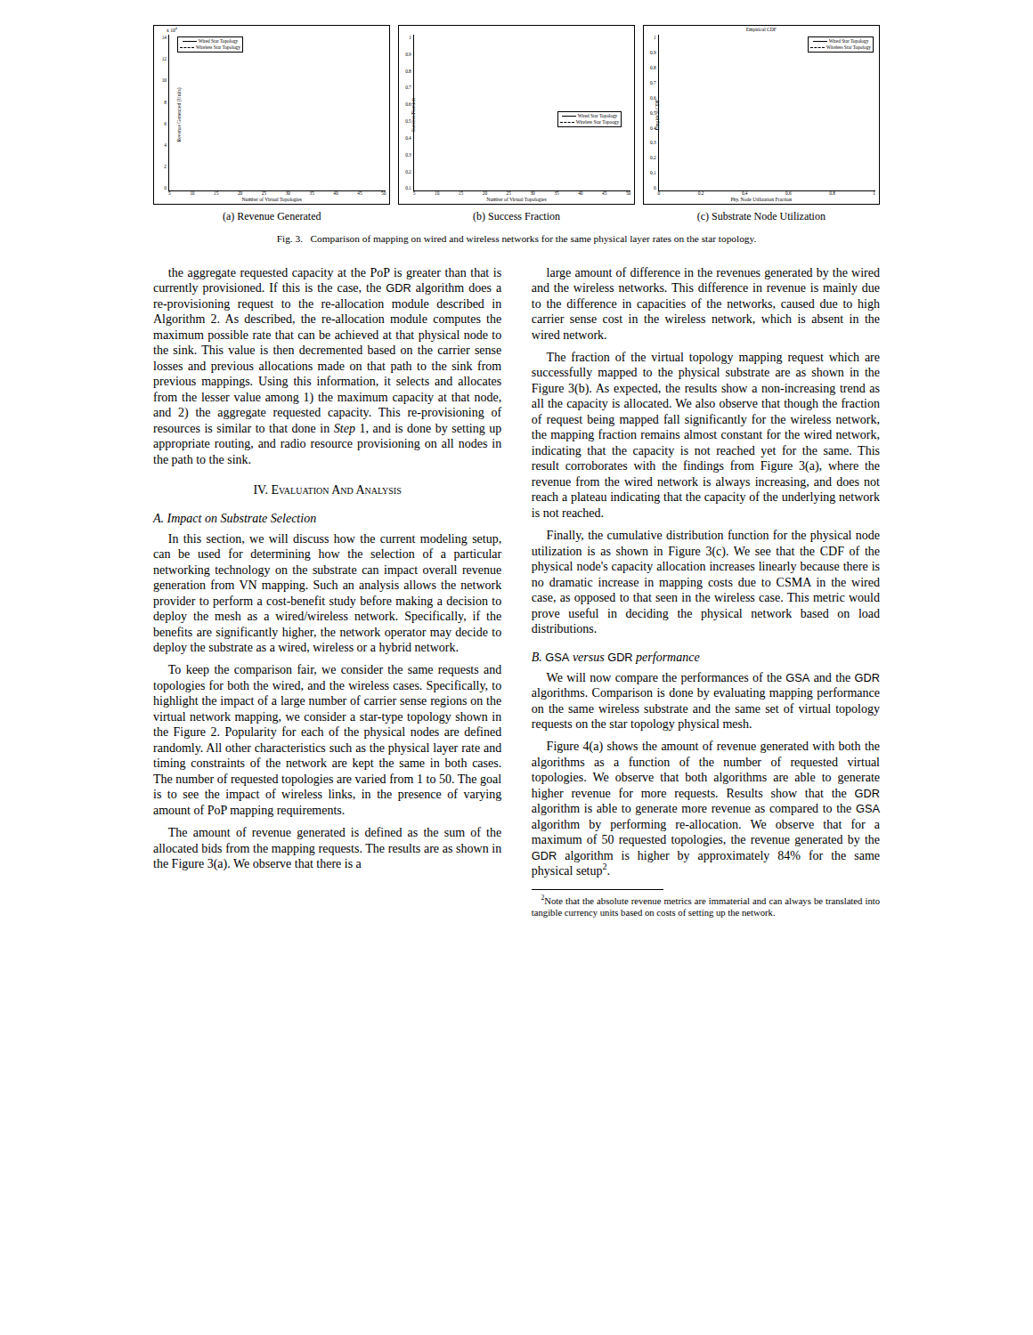x 104
Revenue Generated (Units)
14121086420
5101520253035404550
Number of Virtual Topologies
Wired Star Topology
Wireless Star Topology
(a) Revenue Generated
Success Fraction
10.90.80.70.60.50.40.30.20.1
5101520253035404550
Number of Virtual Topologies
Wired Star Topology
Wireless Star Topoogy
(b) Success Fraction
Empirical CDF
Empirical CDF
10.90.80.70.60.50.40.30.20.10
00.20.40.60.81
Phy. Node Utilization Fraction
Wired Star Topology
Wireless Star Topology
(c) Substrate Node Utilization
Fig. 3. Comparison of mapping on wired and wireless networks for the same physical layer rates on the star topology.
the aggregate requested capacity at the PoP is greater than that is currently provisioned. If this is the case, the GDR algorithm does a re-provisioning request to the re-allocation module described in Algorithm 2. As described, the re-allocation module computes the maximum possible rate that can be achieved at that physical node to the sink. This value is then decremented based on the carrier sense losses and previous allocations made on that path to the sink from previous mappings. Using this information, it selects and allocates from the lesser value among 1) the maximum capacity at that node, and 2) the aggregate requested capacity. This re-provisioning of resources is similar to that done in Step 1, and is done by setting up appropriate routing, and radio resource provisioning on all nodes in the path to the sink.
IV. Evaluation And Analysis
A. Impact on Substrate Selection
In this section, we will discuss how the current modeling setup, can be used for determining how the selection of a particular networking technology on the substrate can impact overall revenue generation from VN mapping. Such an analysis allows the network provider to perform a cost-benefit study before making a decision to deploy the mesh as a wired/wireless network. Specifically, if the benefits are significantly higher, the network operator may decide to deploy the substrate as a wired, wireless or a hybrid network.
To keep the comparison fair, we consider the same requests and topologies for both the wired, and the wireless cases. Specifically, to highlight the impact of a large number of carrier sense regions on the virtual network mapping, we consider a star-type topology shown in the Figure 2. Popularity for each of the physical nodes are defined randomly. All other characteristics such as the physical layer rate and timing constraints of the network are kept the same in both cases. The number of requested topologies are varied from 1 to 50. The goal is to see the impact of wireless links, in the presence of varying amount of PoP mapping requirements.
The amount of revenue generated is defined as the sum of the allocated bids from the mapping requests. The results are as shown in the Figure 3(a). We observe that there is a
large amount of difference in the revenues generated by the wired and the wireless networks. This difference in revenue is mainly due to the difference in capacities of the networks, caused due to high carrier sense cost in the wireless network, which is absent in the wired network.
The fraction of the virtual topology mapping request which are successfully mapped to the physical substrate are as shown in the Figure 3(b). As expected, the results show a non-increasing trend as all the capacity is allocated. We also observe that though the fraction of request being mapped fall significantly for the wireless network, the mapping fraction remains almost constant for the wired network, indicating that the capacity is not reached yet for the same. This result corroborates with the findings from Figure 3(a), where the revenue from the wired network is always increasing, and does not reach a plateau indicating that the capacity of the underlying network is not reached.
Finally, the cumulative distribution function for the physical node utilization is as shown in Figure 3(c). We see that the CDF of the physical node's capacity allocation increases linearly because there is no dramatic increase in mapping costs due to CSMA in the wired case, as opposed to that seen in the wireless case. This metric would prove useful in deciding the physical network based on load distributions.
B. GSA versus GDR performance
We will now compare the performances of the GSA and the GDR algorithms. Comparison is done by evaluating mapping performance on the same wireless substrate and the same set of virtual topology requests on the star topology physical mesh.
Figure 4(a) shows the amount of revenue generated with both the algorithms as a function of the number of requested virtual topologies. We observe that both algorithms are able to generate higher revenue for more requests. Results show that the GDR algorithm is able to generate more revenue as compared to the GSA algorithm by performing re-allocation. We observe that for a maximum of 50 requested topologies, the revenue generated by the GDR algorithm is higher by approximately 84% for the same physical setup2.
2Note that the absolute revenue metrics are immaterial and can always be translated into tangible currency units based on costs of setting up the network.